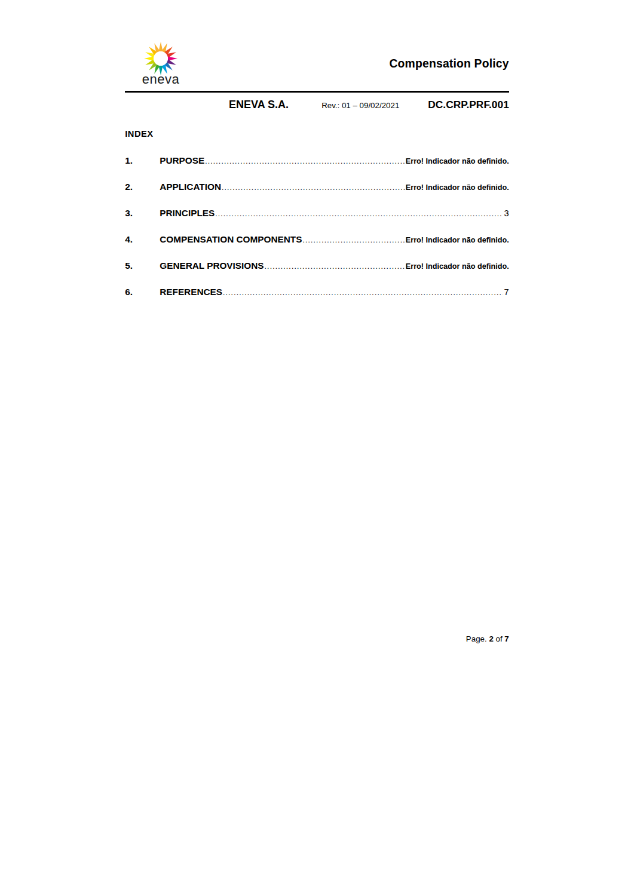eneva
Compensation Policy
ENEVA S.A. Rev.: 01 – 09/02/2021 DC.CRP.PRF.001
INDEX
1. PURPOSE ................................................................................................................................................................... Erro! Indicador não definido.
2. APPLICATION ................................................................................................................................................................... Erro! Indicador não definido.
3. PRINCIPLES ................................................................................................................................................................... 3
4. COMPENSATION COMPONENTS ................................................................................................................................................................... Erro! Indicador não definido.
5. GENERAL PROVISIONS ................................................................................................................................................................... Erro! Indicador não definido.
6. REFERENCES ................................................................................................................................................................... 7
Page. 2 of 7